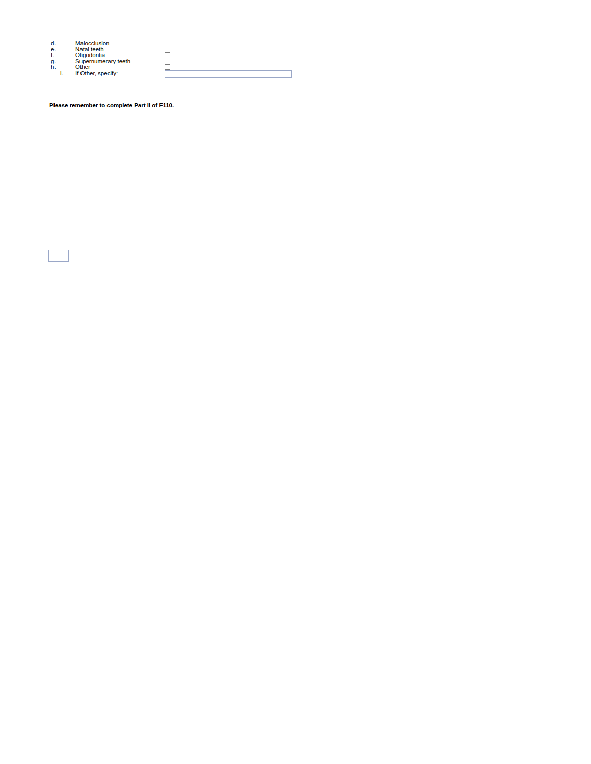| d. | Malocclusion | |
| e. | Natal teeth | |
| f. | Oligodontia | |
| g. | Supernumerary teeth | |
| h. | Other | |
| i. | If Other, specify: | |
Please remember to complete Part II of F110.